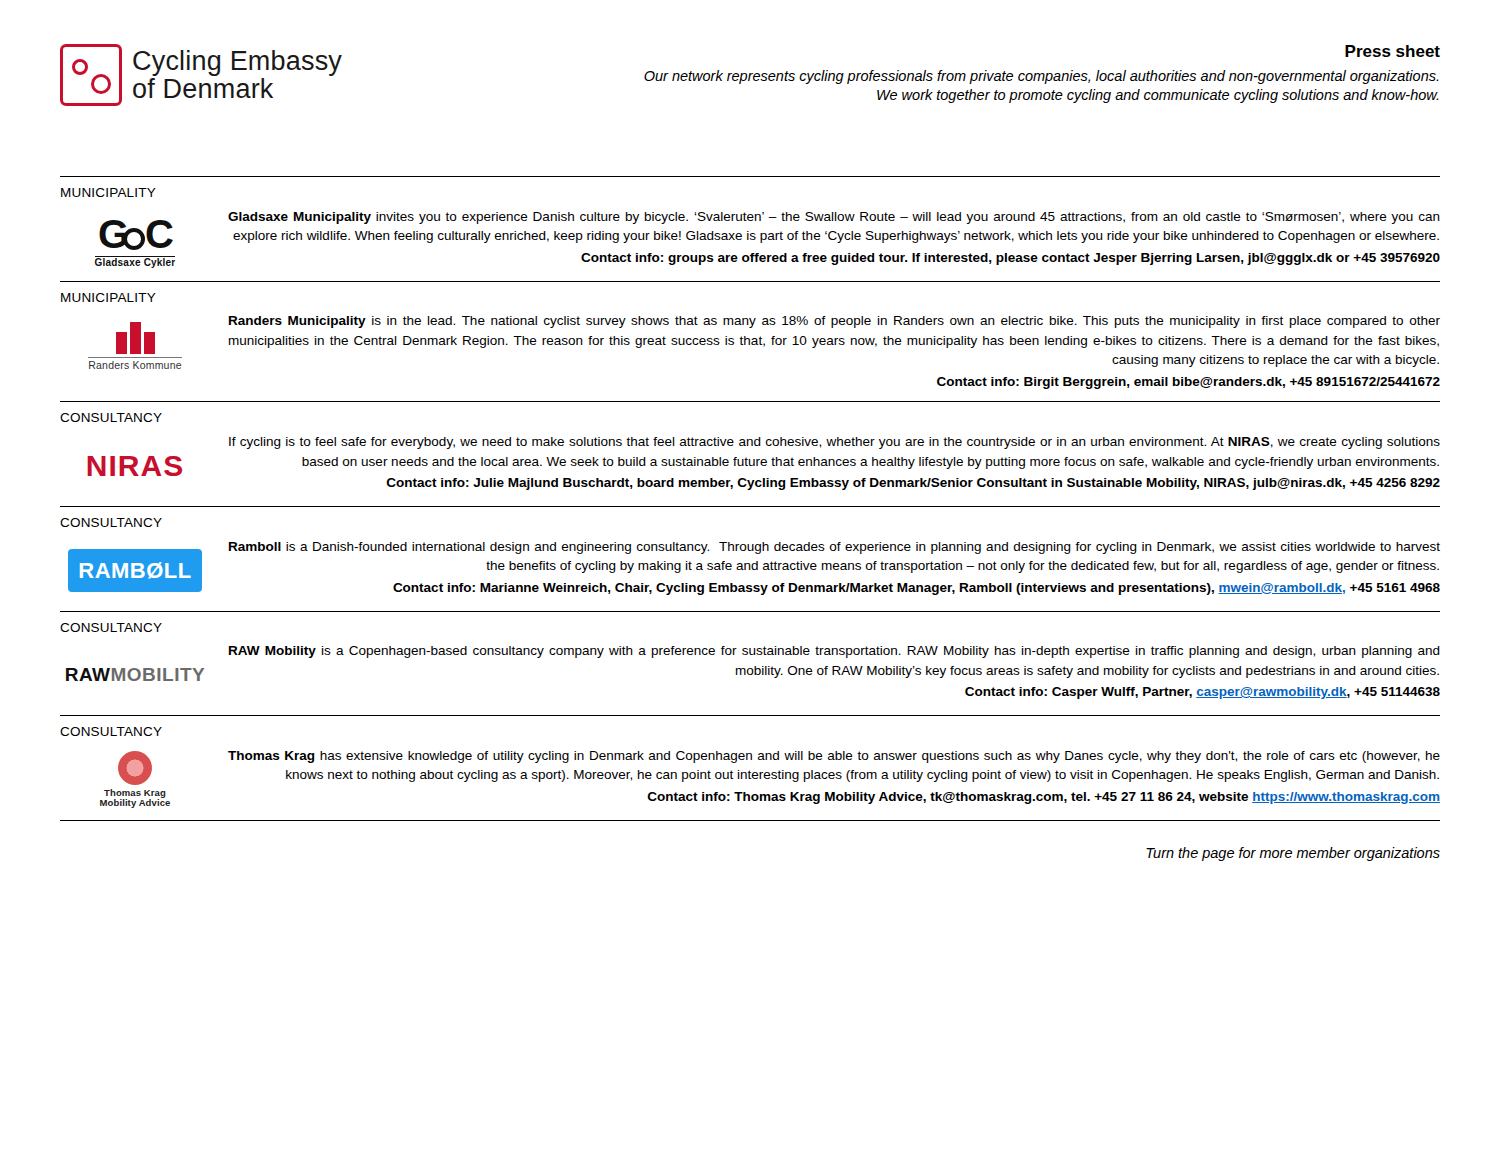Cycling Embassy of Denmark
Press sheet
Our network represents cycling professionals from private companies, local authorities and non-governmental organizations.
We work together to promote cycling and communicate cycling solutions and know-how.
MUNICIPALITY
G C
Gladsaxe Cykler
Gladsaxe Municipality invites you to experience Danish culture by bicycle. ‘Svaleruten’ – the Swallow Route – will lead you around 45 attractions, from an old castle to ‘Smørmosen’, where you can explore rich wildlife. When feeling culturally enriched, keep riding your bike! Gladsaxe is part of the ‘Cycle Superhighways’ network, which lets you ride your bike unhindered to Copenhagen or elsewhere.
Contact info: groups are offered a free guided tour. If interested, please contact Jesper Bjerring Larsen, jbl@ggglx.dk or +45 39576920
MUNICIPALITY
Randers Kommune
Randers Municipality is in the lead. The national cyclist survey shows that as many as 18% of people in Randers own an electric bike. This puts the municipality in first place compared to other municipalities in the Central Denmark Region. The reason for this great success is that, for 10 years now, the municipality has been lending e-bikes to citizens. There is a demand for the fast bikes, causing many citizens to replace the car with a bicycle.
Contact info: Birgit Berggrein, email bibe@randers.dk, +45 89151672/25441672
CONSULTANCY
NIRAS
If cycling is to feel safe for everybody, we need to make solutions that feel attractive and cohesive, whether you are in the countryside or in an urban environment. At NIRAS, we create cycling solutions based on user needs and the local area. We seek to build a sustainable future that enhances a healthy lifestyle by putting more focus on safe, walkable and cycle-friendly urban environments.
Contact info: Julie Majlund Buschardt, board member, Cycling Embassy of Denmark/Senior Consultant in Sustainable Mobility, NIRAS, julb@niras.dk, +45 4256 8292
CONSULTANCY
RAMBØLL
Ramboll is a Danish-founded international design and engineering consultancy. Through decades of experience in planning and designing for cycling in Denmark, we assist cities worldwide to harvest the benefits of cycling by making it a safe and attractive means of transportation – not only for the dedicated few, but for all, regardless of age, gender or fitness.
Contact info: Marianne Weinreich, Chair, Cycling Embassy of Denmark/Market Manager, Ramboll (interviews and presentations), mwein@ramboll.dk, +45 5161 4968
CONSULTANCY
RAW MOBILITY
RAW Mobility is a Copenhagen-based consultancy company with a preference for sustainable transportation. RAW Mobility has in-depth expertise in traffic planning and design, urban planning and mobility. One of RAW Mobility’s key focus areas is safety and mobility for cyclists and pedestrians in and around cities.
Contact info: Casper Wulff, Partner, casper@rawmobility.dk, +45 51144638
CONSULTANCY
Thomas Krag
Mobility Advice
Thomas Krag has extensive knowledge of utility cycling in Denmark and Copenhagen and will be able to answer questions such as why Danes cycle, why they don't, the role of cars etc (however, he knows next to nothing about cycling as a sport). Moreover, he can point out interesting places (from a utility cycling point of view) to visit in Copenhagen. He speaks English, German and Danish.
Contact info: Thomas Krag Mobility Advice, tk@thomaskrag.com, tel. +45 27 11 86 24, website https://www.thomaskrag.com
Turn the page for more member organizations